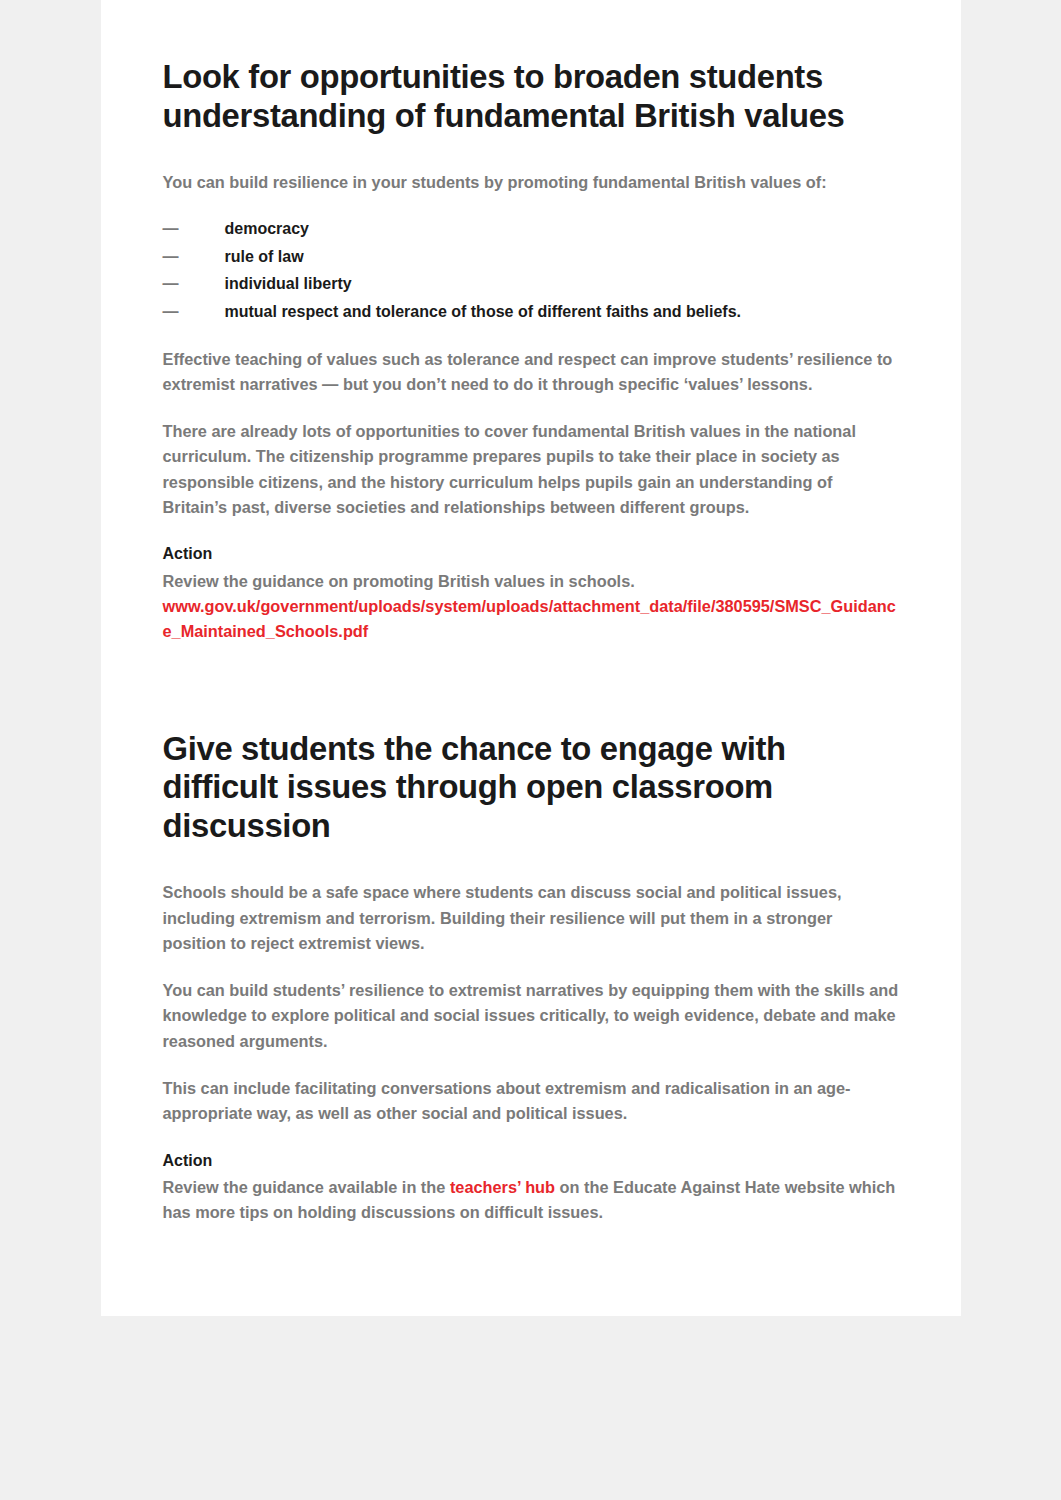Look for opportunities to broaden students understanding of fundamental British values
You can build resilience in your students by promoting fundamental British values of:
democracy
rule of law
individual liberty
mutual respect and tolerance of those of different faiths and beliefs.
Effective teaching of values such as tolerance and respect can improve students’ resilience to extremist narratives — but you don’t need to do it through specific ‘values’ lessons.
There are already lots of opportunities to cover fundamental British values in the national curriculum. The citizenship programme prepares pupils to take their place in society as responsible citizens, and the history curriculum helps pupils gain an understanding of Britain’s past, diverse societies and relationships between different groups.
Action
Review the guidance on promoting British values in schools.
www.gov.uk/government/uploads/system/uploads/attachment_data/file/380595/SMSC_Guidance_Maintained_Schools.pdf
Give students the chance to engage with difficult issues through open classroom discussion
Schools should be a safe space where students can discuss social and political issues, including extremism and terrorism. Building their resilience will put them in a stronger position to reject extremist views.
You can build students’ resilience to extremist narratives by equipping them with the skills and knowledge to explore political and social issues critically, to weigh evidence, debate and make reasoned arguments.
This can include facilitating conversations about extremism and radicalisation in an age-appropriate way, as well as other social and political issues.
Action
Review the guidance available in the teachers’ hub on the Educate Against Hate website which has more tips on holding discussions on difficult issues.